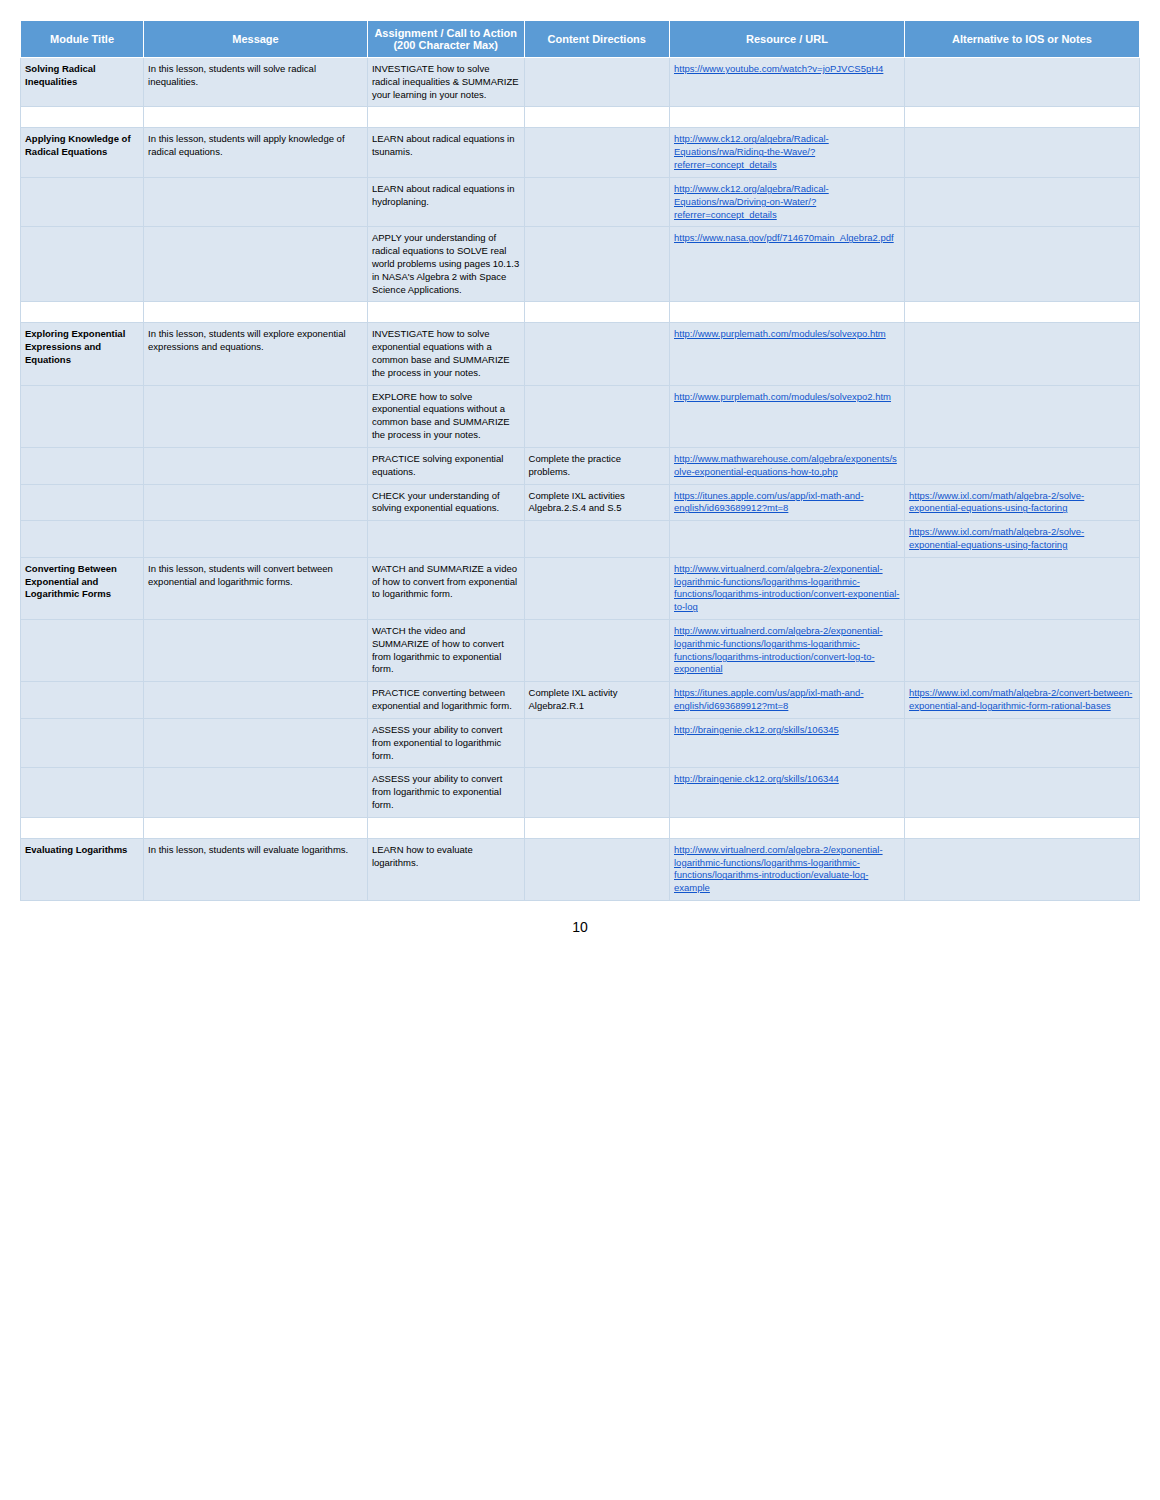| Module Title | Message | Assignment / Call to Action (200 Character Max) | Content Directions | Resource / URL | Alternative to IOS or Notes |
| --- | --- | --- | --- | --- | --- |
| Solving Radical Inequalities | In this lesson, students will solve radical inequalities. | INVESTIGATE how to solve radical inequalities & SUMMARIZE your learning in your notes. | | https://www.youtube.com/watch?v=joPJVCS5pH4 | |
| Applying Knowledge of Radical Equations | In this lesson, students will apply knowledge of radical equations. | LEARN about radical equations in tsunamis. | | http://www.ck12.org/algebra/Radical-Equations/rwa/Riding-the-Wave/?referrer=concept_details | |
| | | LEARN about radical equations in hydroplaning. | | http://www.ck12.org/algebra/Radical-Equations/rwa/Driving-on-Water/?referrer=concept_details | |
| | | APPLY your understanding of radical equations to SOLVE real world problems using pages 10.1.3 in NASA's Algebra 2 with Space Science Applications. | | https://www.nasa.gov/pdf/714670main_Algebra2.pdf | |
| Exploring Exponential Expressions and Equations | In this lesson, students will explore exponential expressions and equations. | INVESTIGATE how to solve exponential equations with a common base and SUMMARIZE the process in your notes. | | http://www.purplemath.com/modules/solvexpo.htm | |
| | | EXPLORE how to solve exponential equations without a common base and SUMMARIZE the process in your notes. | | http://www.purplemath.com/modules/solvexpo2.htm | |
| | | PRACTICE solving exponential equations. | Complete the practice problems. | http://www.mathwarehouse.com/algebra/exponents/solve-exponential-equations-how-to.php | |
| | | CHECK your understanding of solving exponential equations. | Complete IXL activities Algebra.2.S.4 and S.5 | https://itunes.apple.com/us/app/ixl-math-and-english/id693689912?mt=8 | https://www.ixl.com/math/algebra-2/solve-exponential-equations-using-factoring |
| | | | | | https://www.ixl.com/math/algebra-2/solve-exponential-equations-using-factoring |
| Converting Between Exponential and Logarithmic Forms | In this lesson, students will convert between exponential and logarithmic forms. | WATCH and SUMMARIZE a video of how to convert from exponential to logarithmic form. | | http://www.virtualnerd.com/algebra-2/exponential-logarithmic-functions/logarithms-logarithmic-functions/logarithms-introduction/convert-exponential-to-log | |
| | | WATCH the video and SUMMARIZE of how to convert from logarithmic to exponential form. | | http://www.virtualnerd.com/algebra-2/exponential-logarithmic-functions/logarithms-logarithmic-functions/logarithms-introduction/convert-log-to-exponential | |
| | | PRACTICE converting between exponential and logarithmic form. | Complete IXL activity Algebra2.R.1 | https://itunes.apple.com/us/app/ixl-math-and-english/id693689912?mt=8 | https://www.ixl.com/math/algebra-2/convert-between-exponential-and-logarithmic-form-rational-bases |
| | | ASSESS your ability to convert from exponential to logarithmic form. | | http://braingenie.ck12.org/skills/106345 | |
| | | ASSESS your ability to convert from logarithmic to exponential form. | | http://braingenie.ck12.org/skills/106344 | |
| Evaluating Logarithms | In this lesson, students will evaluate logarithms. | LEARN how to evaluate logarithms. | | http://www.virtualnerd.com/algebra-2/exponential-logarithmic-functions/logarithms-logarithmic-functions/logarithms-introduction/evaluate-log-example | |
10